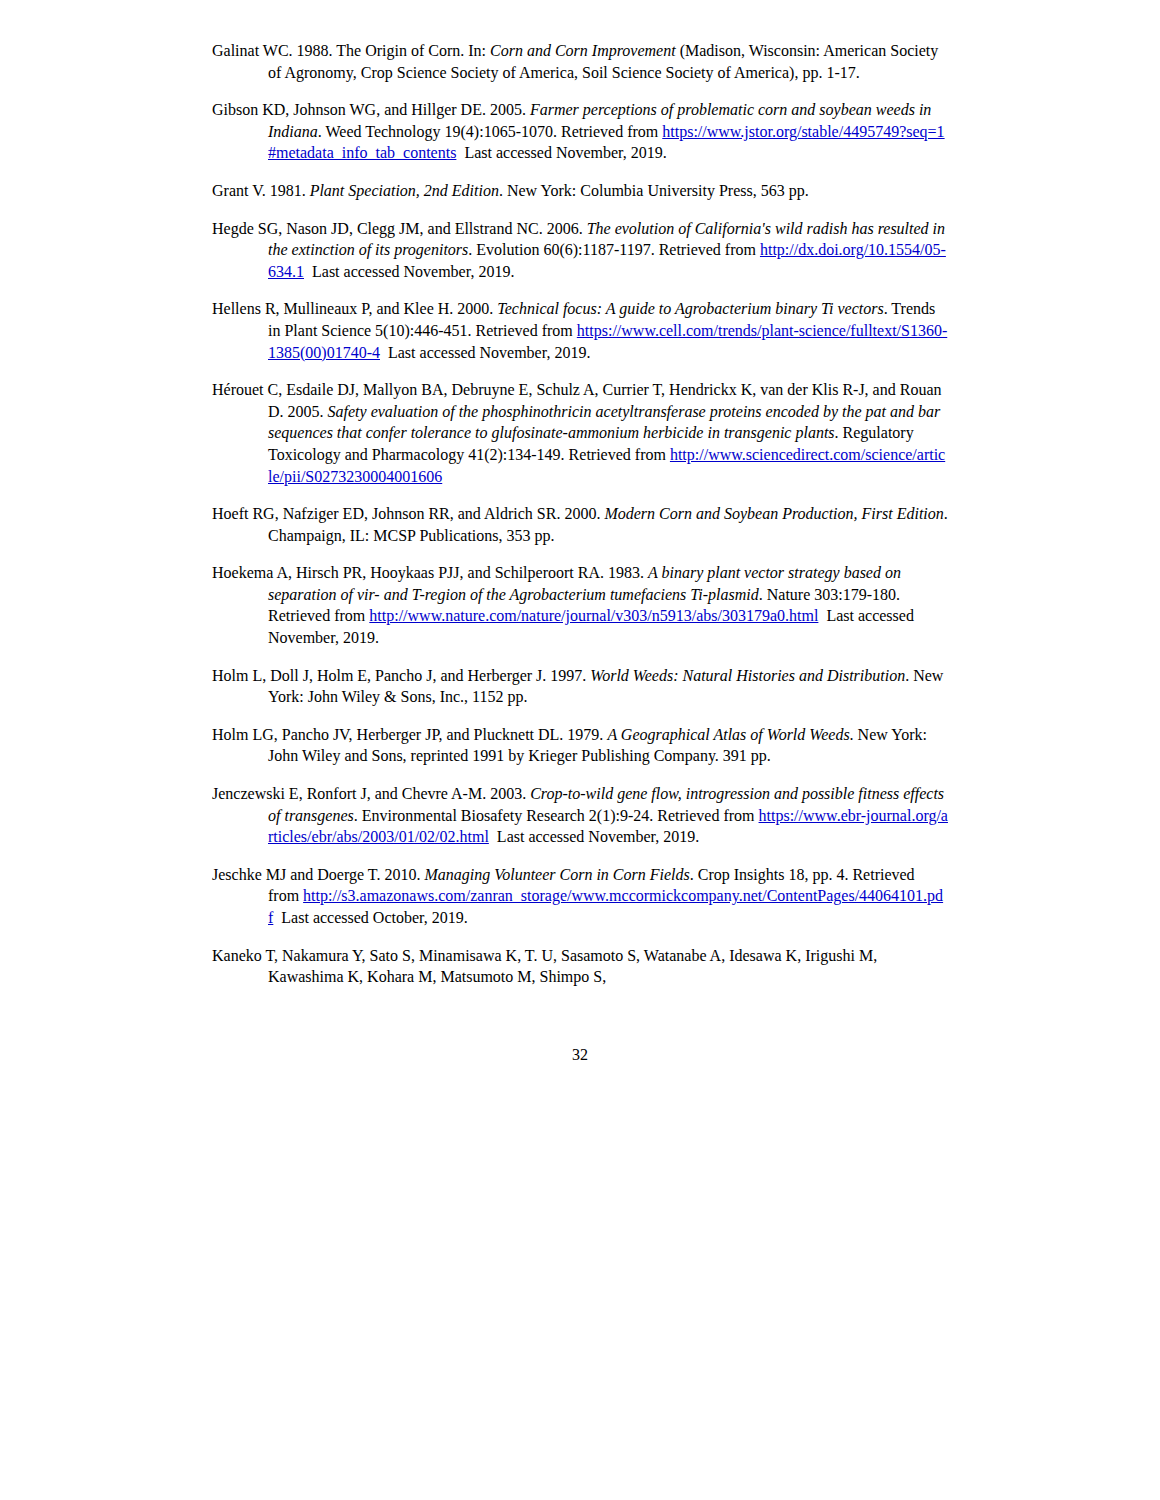Galinat WC. 1988. The Origin of Corn. In: Corn and Corn Improvement (Madison, Wisconsin: American Society of Agronomy, Crop Science Society of America, Soil Science Society of America), pp. 1-17.
Gibson KD, Johnson WG, and Hillger DE. 2005. Farmer perceptions of problematic corn and soybean weeds in Indiana. Weed Technology 19(4):1065-1070. Retrieved from https://www.jstor.org/stable/4495749?seq=1#metadata_info_tab_contents Last accessed November, 2019.
Grant V. 1981. Plant Speciation, 2nd Edition. New York: Columbia University Press, 563 pp.
Hegde SG, Nason JD, Clegg JM, and Ellstrand NC. 2006. The evolution of California's wild radish has resulted in the extinction of its progenitors. Evolution 60(6):1187-1197. Retrieved from http://dx.doi.org/10.1554/05-634.1 Last accessed November, 2019.
Hellens R, Mullineaux P, and Klee H. 2000. Technical focus: A guide to Agrobacterium binary Ti vectors. Trends in Plant Science 5(10):446-451. Retrieved from https://www.cell.com/trends/plant-science/fulltext/S1360-1385(00)01740-4 Last accessed November, 2019.
Hérouet C, Esdaile DJ, Mallyon BA, Debruyne E, Schulz A, Currier T, Hendrickx K, van der Klis R-J, and Rouan D. 2005. Safety evaluation of the phosphinothricin acetyltransferase proteins encoded by the pat and bar sequences that confer tolerance to glufosinate-ammonium herbicide in transgenic plants. Regulatory Toxicology and Pharmacology 41(2):134-149. Retrieved from http://www.sciencedirect.com/science/article/pii/S0273230004001606
Hoeft RG, Nafziger ED, Johnson RR, and Aldrich SR. 2000. Modern Corn and Soybean Production, First Edition. Champaign, IL: MCSP Publications, 353 pp.
Hoekema A, Hirsch PR, Hooykaas PJJ, and Schilperoort RA. 1983. A binary plant vector strategy based on separation of vir- and T-region of the Agrobacterium tumefaciens Ti-plasmid. Nature 303:179-180. Retrieved from http://www.nature.com/nature/journal/v303/n5913/abs/303179a0.html Last accessed November, 2019.
Holm L, Doll J, Holm E, Pancho J, and Herberger J. 1997. World Weeds: Natural Histories and Distribution. New York: John Wiley & Sons, Inc., 1152 pp.
Holm LG, Pancho JV, Herberger JP, and Plucknett DL. 1979. A Geographical Atlas of World Weeds. New York: John Wiley and Sons, reprinted 1991 by Krieger Publishing Company. 391 pp.
Jenczewski E, Ronfort J, and Chevre A-M. 2003. Crop-to-wild gene flow, introgression and possible fitness effects of transgenes. Environmental Biosafety Research 2(1):9-24. Retrieved from https://www.ebr-journal.org/articles/ebr/abs/2003/01/02/02.html Last accessed November, 2019.
Jeschke MJ and Doerge T. 2010. Managing Volunteer Corn in Corn Fields. Crop Insights 18, pp. 4. Retrieved from http://s3.amazonaws.com/zanran_storage/www.mccormickcompany.net/ContentPages/44064101.pdf Last accessed October, 2019.
Kaneko T, Nakamura Y, Sato S, Minamisawa K, T. U, Sasamoto S, Watanabe A, Idesawa K, Irigushi M, Kawashima K, Kohara M, Matsumoto M, Shimpo S,
32